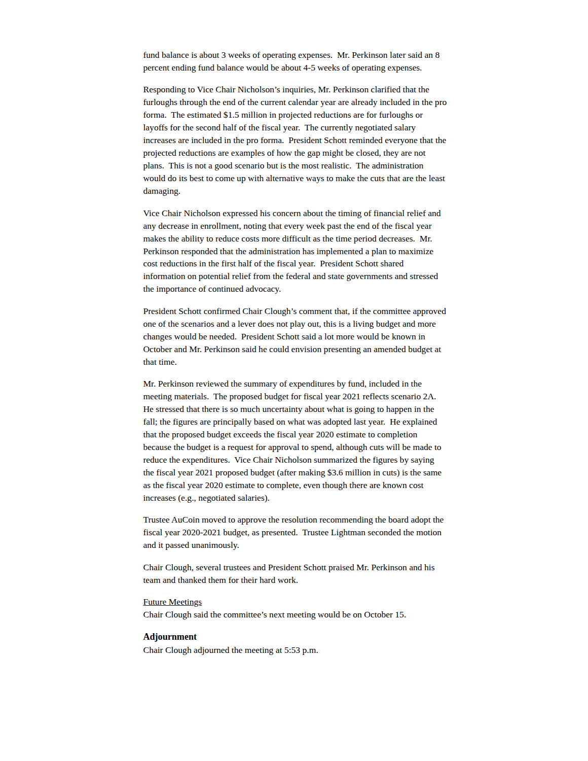fund balance is about 3 weeks of operating expenses. Mr. Perkinson later said an 8 percent ending fund balance would be about 4-5 weeks of operating expenses.
Responding to Vice Chair Nicholson’s inquiries, Mr. Perkinson clarified that the furloughs through the end of the current calendar year are already included in the pro forma. The estimated $1.5 million in projected reductions are for furloughs or layoffs for the second half of the fiscal year. The currently negotiated salary increases are included in the pro forma. President Schott reminded everyone that the projected reductions are examples of how the gap might be closed, they are not plans. This is not a good scenario but is the most realistic. The administration would do its best to come up with alternative ways to make the cuts that are the least damaging.
Vice Chair Nicholson expressed his concern about the timing of financial relief and any decrease in enrollment, noting that every week past the end of the fiscal year makes the ability to reduce costs more difficult as the time period decreases. Mr. Perkinson responded that the administration has implemented a plan to maximize cost reductions in the first half of the fiscal year. President Schott shared information on potential relief from the federal and state governments and stressed the importance of continued advocacy.
President Schott confirmed Chair Clough’s comment that, if the committee approved one of the scenarios and a lever does not play out, this is a living budget and more changes would be needed. President Schott said a lot more would be known in October and Mr. Perkinson said he could envision presenting an amended budget at that time.
Mr. Perkinson reviewed the summary of expenditures by fund, included in the meeting materials. The proposed budget for fiscal year 2021 reflects scenario 2A. He stressed that there is so much uncertainty about what is going to happen in the fall; the figures are principally based on what was adopted last year. He explained that the proposed budget exceeds the fiscal year 2020 estimate to completion because the budget is a request for approval to spend, although cuts will be made to reduce the expenditures. Vice Chair Nicholson summarized the figures by saying the fiscal year 2021 proposed budget (after making $3.6 million in cuts) is the same as the fiscal year 2020 estimate to complete, even though there are known cost increases (e.g., negotiated salaries).
Trustee AuCoin moved to approve the resolution recommending the board adopt the fiscal year 2020-2021 budget, as presented. Trustee Lightman seconded the motion and it passed unanimously.
Chair Clough, several trustees and President Schott praised Mr. Perkinson and his team and thanked them for their hard work.
Future Meetings
Chair Clough said the committee’s next meeting would be on October 15.
Adjournment
Chair Clough adjourned the meeting at 5:53 p.m.